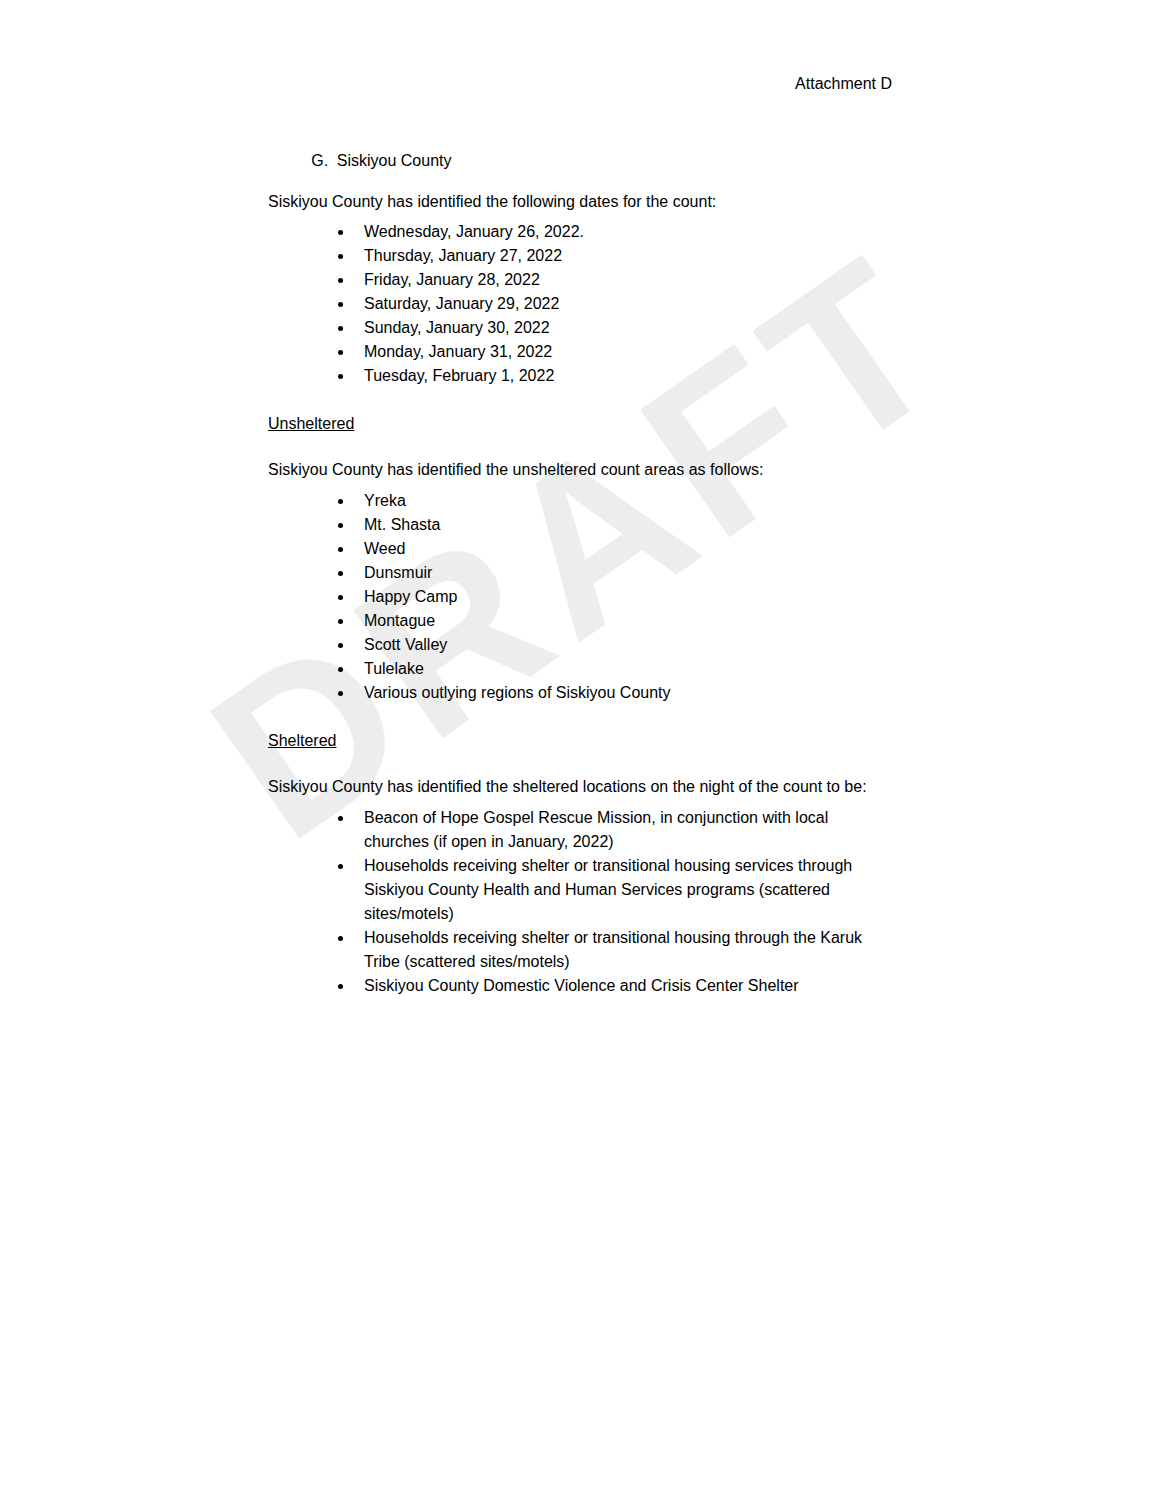DRAFT
Attachment D
G. Siskiyou County
Siskiyou County has identified the following dates for the count:
Wednesday, January 26, 2022.
Thursday, January 27, 2022
Friday, January 28, 2022
Saturday, January 29, 2022
Sunday, January 30, 2022
Monday, January 31, 2022
Tuesday, February 1, 2022
Unsheltered
Siskiyou County has identified the unsheltered count areas as follows:
Yreka
Mt. Shasta
Weed
Dunsmuir
Happy Camp
Montague
Scott Valley
Tulelake
Various outlying regions of Siskiyou County
Sheltered
Siskiyou County has identified the sheltered locations on the night of the count to be:
Beacon of Hope Gospel Rescue Mission, in conjunction with local churches (if open in January, 2022)
Households receiving shelter or transitional housing services through Siskiyou County Health and Human Services programs (scattered sites/motels)
Households receiving shelter or transitional housing through the Karuk Tribe (scattered sites/motels)
Siskiyou County Domestic Violence and Crisis Center Shelter